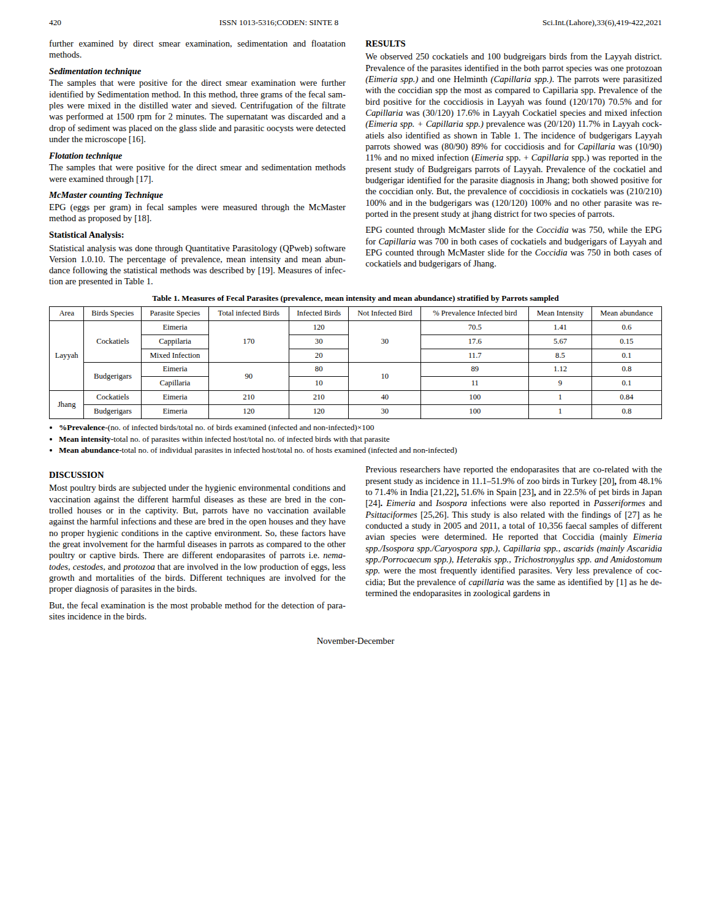420
ISSN 1013-5316;CODEN: SINTE 8
Sci.Int.(Lahore),33(6),419-422,2021
further examined by direct smear examination, sedimentation and floatation methods.
Sedimentation technique
The samples that were positive for the direct smear examination were further identified by Sedimentation method. In this method, three grams of the fecal samples were mixed in the distilled water and sieved. Centrifugation of the filtrate was performed at 1500 rpm for 2 minutes. The supernatant was discarded and a drop of sediment was placed on the glass slide and parasitic oocysts were detected under the microscope [16].
Flotation technique
The samples that were positive for the direct smear and sedimentation methods were examined through [17].
McMaster counting Technique
EPG (eggs per gram) in fecal samples were measured through the McMaster method as proposed by [18].
Statistical Analysis:
Statistical analysis was done through Quantitative Parasitology (QPweb) software Version 1.0.10. The percentage of prevalence, mean intensity and mean abundance following the statistical methods was described by [19]. Measures of infection are presented in Table 1.
RESULTS
We observed 250 cockatiels and 100 budgreigars birds from the Layyah district. Prevalence of the parasites identified in the both parrot species was one protozoan (Eimeria spp.) and one Helminth (Capillaria spp.). The parrots were parasitized with the coccidian spp the most as compared to Capillaria spp. Prevalence of the bird positive for the coccidiosis in Layyah was found (120/170) 70.5% and for Capillaria was (30/120) 17.6% in Layyah Cockatiel species and mixed infection (Eimeria spp. + Capillaria spp.) prevalence was (20/120) 11.7% in Layyah cockatiels also identified as shown in Table 1. The incidence of budgerigars Layyah parrots showed was (80/90) 89% for coccidiosis and for Capillaria was (10/90) 11% and no mixed infection (Eimeria spp. + Capillaria spp.) was reported in the present study of Budgreigars parrots of Layyah. Prevalence of the cockatiel and budgerigar identified for the parasite diagnosis in Jhang; both showed positive for the coccidian only. But, the prevalence of coccidiosis in cockatiels was (210/210) 100% and in the budgerigars was (120/120) 100% and no other parasite was reported in the present study at jhang district for two species of parrots.
EPG counted through McMaster slide for the Coccidia was 750, while the EPG for Capillaria was 700 in both cases of cockatiels and budgerigars of Layyah and EPG counted through McMaster slide for the Coccidia was 750 in both cases of cockatiels and budgerigars of Jhang.
Table 1. Measures of Fecal Parasites (prevalence, mean intensity and mean abundance) stratified by Parrots sampled
| Area | Birds Species | Parasite Species | Total infected Birds | Infected Birds | Not Infected Bird | % Prevalence Infected bird | Mean Intensity | Mean abundance |
| --- | --- | --- | --- | --- | --- | --- | --- | --- |
| Layyah | Cockatiels | Eimeria | 170 | 120 | 30 | 70.5 | 1.41 | 0.6 |
| Cappilaria | 30 | 17.6 | 5.67 | 0.15 |
| Mixed Infection | 20 | 11.7 | 8.5 | 0.1 |
| Budgerigars | Eimeria | 90 | 80 | 10 | 89 | 1.12 | 0.8 |
| Capillaria | 10 | 11 | 9 | 0.1 |
| Jhang | Cockatiels | Eimeria | 210 | 210 | 40 | 100 | 1 | 0.84 |
| Budgerigars | Eimeria | 120 | 120 | 30 | 100 | 1 | 0.8 |
%Prevalence-(no. of infected birds/total no. of birds examined (infected and non-infected)×100
Mean intensity-total no. of parasites within infected host/total no. of infected birds with that parasite
Mean abundance-total no. of individual parasites in infected host/total no. of hosts examined (infected and non-infected)
DISCUSSION
Most poultry birds are subjected under the hygienic environmental conditions and vaccination against the different harmful diseases as these are bred in the controlled houses or in the captivity. But, parrots have no vaccination available against the harmful infections and these are bred in the open houses and they have no proper hygienic conditions in the captive environment. So, these factors have the great involvement for the harmful diseases in parrots as compared to the other poultry or captive birds. There are different endoparasites of parrots i.e. nematodes, cestodes, and protozoa that are involved in the low production of eggs, less growth and mortalities of the birds. Different techniques are involved for the proper diagnosis of parasites in the birds.
But, the fecal examination is the most probable method for the detection of parasites incidence in the birds.
Previous researchers have reported the endoparasites that are co-related with the present study as incidence in 11.1–51.9% of zoo birds in Turkey [20], from 48.1% to 71.4% in India [21,22], 51.6% in Spain [23], and in 22.5% of pet birds in Japan [24]. Eimeria and Isospora infections were also reported in Passeriformes and Psittaciformes [25,26]. This study is also related with the findings of [27] as he conducted a study in 2005 and 2011, a total of 10,356 faecal samples of different avian species were determined. He reported that Coccidia (mainly Eimeria spp./Isospora spp./Caryospora spp.), Capillaria spp., ascarids (mainly Ascaridia spp./Porrocaecum spp.), Heterakis spp., Trichostronyglus spp. and Amidostomum spp. were the most frequently identified parasites. Very less prevalence of coccidia; But the prevalence of capillaria was the same as identified by [1] as he determined the endoparasites in zoological gardens in
November-December